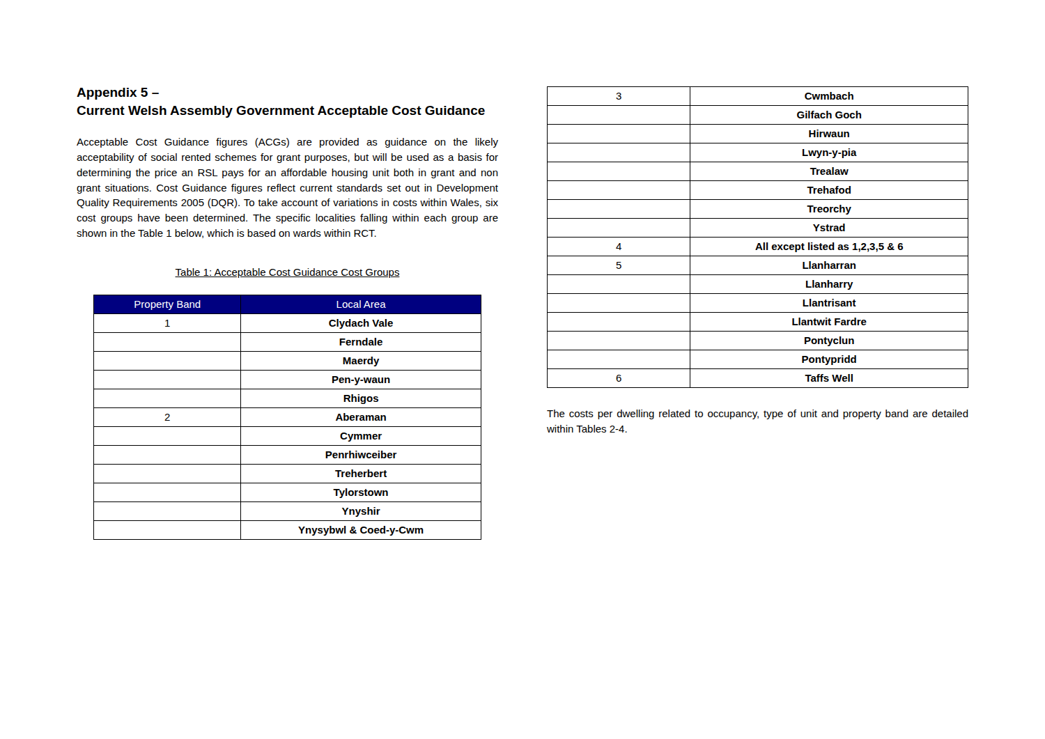Appendix 5 –
Current Welsh Assembly Government Acceptable Cost Guidance
Acceptable Cost Guidance figures (ACGs) are provided as guidance on the likely acceptability of social rented schemes for grant purposes, but will be used as a basis for determining the price an RSL pays for an affordable housing unit both in grant and non grant situations. Cost Guidance figures reflect current standards set out in Development Quality Requirements 2005 (DQR). To take account of variations in costs within Wales, six cost groups have been determined. The specific localities falling within each group are shown in the Table 1 below, which is based on wards within RCT.
Table 1: Acceptable Cost Guidance Cost Groups
| Property Band | Local Area |
| --- | --- |
| 1 | Clydach Vale |
| | Ferndale |
| | Maerdy |
| | Pen-y-waun |
| | Rhigos |
| 2 | Aberaman |
| | Cymmer |
| | Penrhiwceiber |
| | Treherbert |
| | Tylorstown |
| | Ynyshir |
| | Ynysybwl & Coed-y-Cwm |
| 3 | Cwmbach |
| | Gilfach Goch |
| | Hirwaun |
| | Lwyn-y-pia |
| | Trealaw |
| | Trehafod |
| | Treorchy |
| | Ystrad |
| 4 | All except listed as 1,2,3,5 & 6 |
| 5 | Llanharran |
| | Llanharry |
| | Llantrisant |
| | Llantwit Fardre |
| | Pontyclun |
| | Pontypridd |
| 6 | Taffs Well |
The costs per dwelling related to occupancy, type of unit and property band are detailed within Tables 2-4.